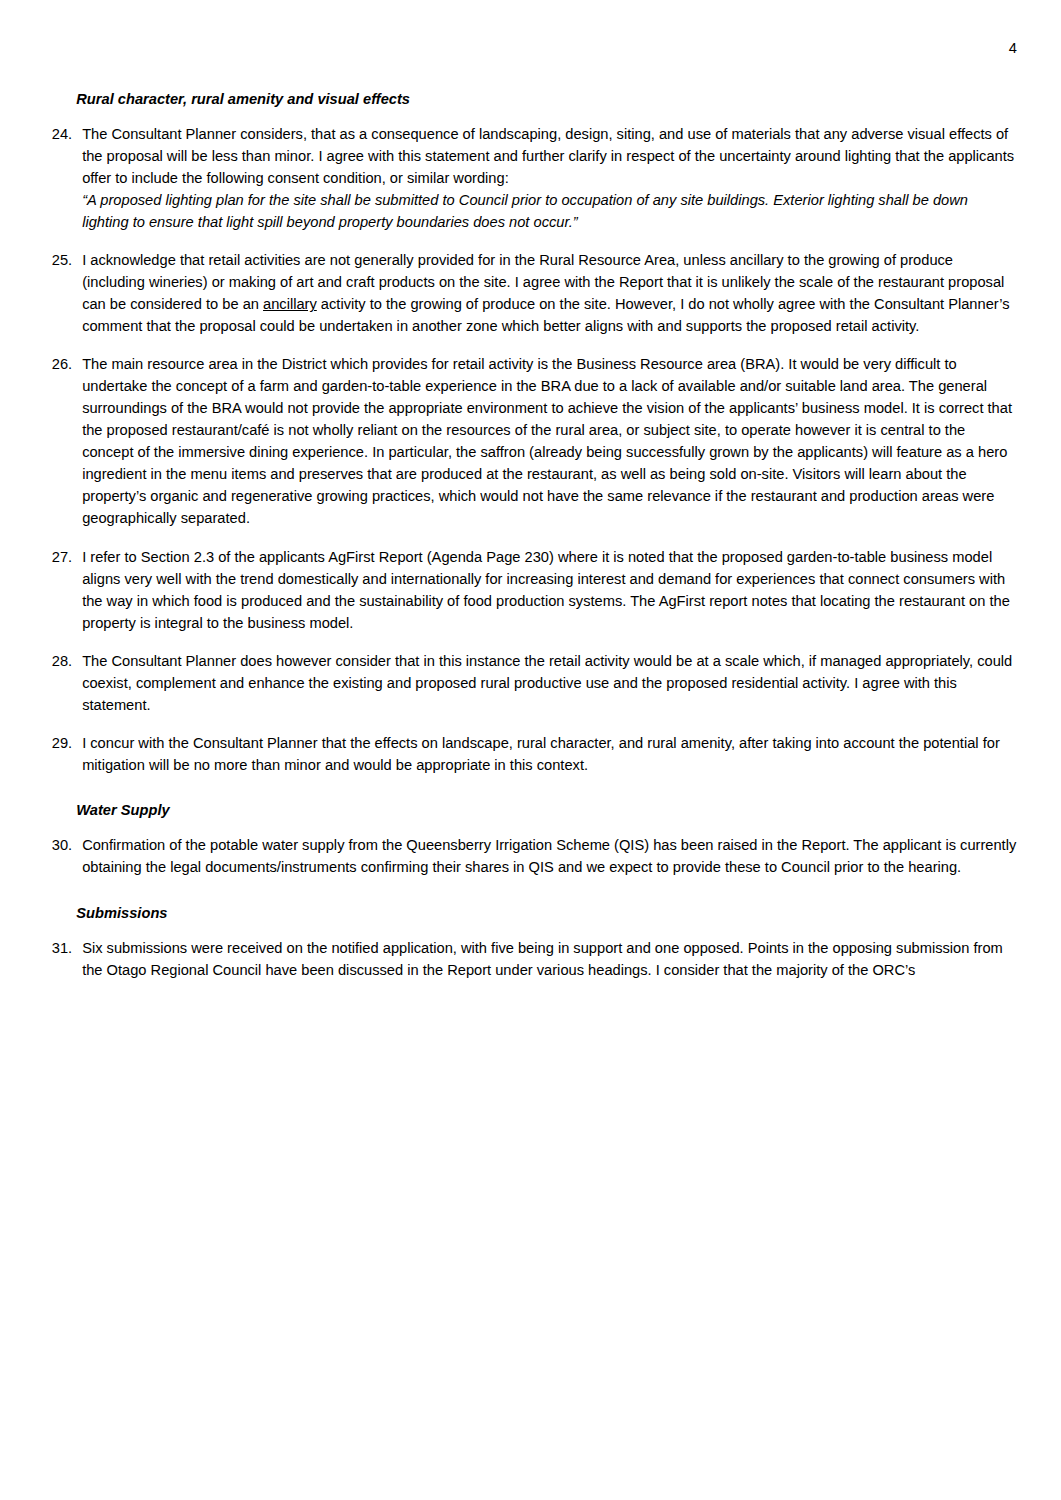4
Rural character, rural amenity and visual effects
The Consultant Planner considers, that as a consequence of landscaping, design, siting, and use of materials that any adverse visual effects of the proposal will be less than minor. I agree with this statement and further clarify in respect of the uncertainty around lighting that the applicants offer to include the following consent condition, or similar wording:
“A proposed lighting plan for the site shall be submitted to Council prior to occupation of any site buildings. Exterior lighting shall be down lighting to ensure that light spill beyond property boundaries does not occur.”
I acknowledge that retail activities are not generally provided for in the Rural Resource Area, unless ancillary to the growing of produce (including wineries) or making of art and craft products on the site. I agree with the Report that it is unlikely the scale of the restaurant proposal can be considered to be an ancillary activity to the growing of produce on the site. However, I do not wholly agree with the Consultant Planner’s comment that the proposal could be undertaken in another zone which better aligns with and supports the proposed retail activity.
The main resource area in the District which provides for retail activity is the Business Resource area (BRA). It would be very difficult to undertake the concept of a farm and garden-to-table experience in the BRA due to a lack of available and/or suitable land area. The general surroundings of the BRA would not provide the appropriate environment to achieve the vision of the applicants’ business model. It is correct that the proposed restaurant/café is not wholly reliant on the resources of the rural area, or subject site, to operate however it is central to the concept of the immersive dining experience. In particular, the saffron (already being successfully grown by the applicants) will feature as a hero ingredient in the menu items and preserves that are produced at the restaurant, as well as being sold on-site. Visitors will learn about the property’s organic and regenerative growing practices, which would not have the same relevance if the restaurant and production areas were geographically separated.
I refer to Section 2.3 of the applicants AgFirst Report (Agenda Page 230) where it is noted that the proposed garden-to-table business model aligns very well with the trend domestically and internationally for increasing interest and demand for experiences that connect consumers with the way in which food is produced and the sustainability of food production systems. The AgFirst report notes that locating the restaurant on the property is integral to the business model.
The Consultant Planner does however consider that in this instance the retail activity would be at a scale which, if managed appropriately, could coexist, complement and enhance the existing and proposed rural productive use and the proposed residential activity. I agree with this statement.
I concur with the Consultant Planner that the effects on landscape, rural character, and rural amenity, after taking into account the potential for mitigation will be no more than minor and would be appropriate in this context.
Water Supply
Confirmation of the potable water supply from the Queensberry Irrigation Scheme (QIS) has been raised in the Report. The applicant is currently obtaining the legal documents/instruments confirming their shares in QIS and we expect to provide these to Council prior to the hearing.
Submissions
Six submissions were received on the notified application, with five being in support and one opposed. Points in the opposing submission from the Otago Regional Council have been discussed in the Report under various headings. I consider that the majority of the ORC’s